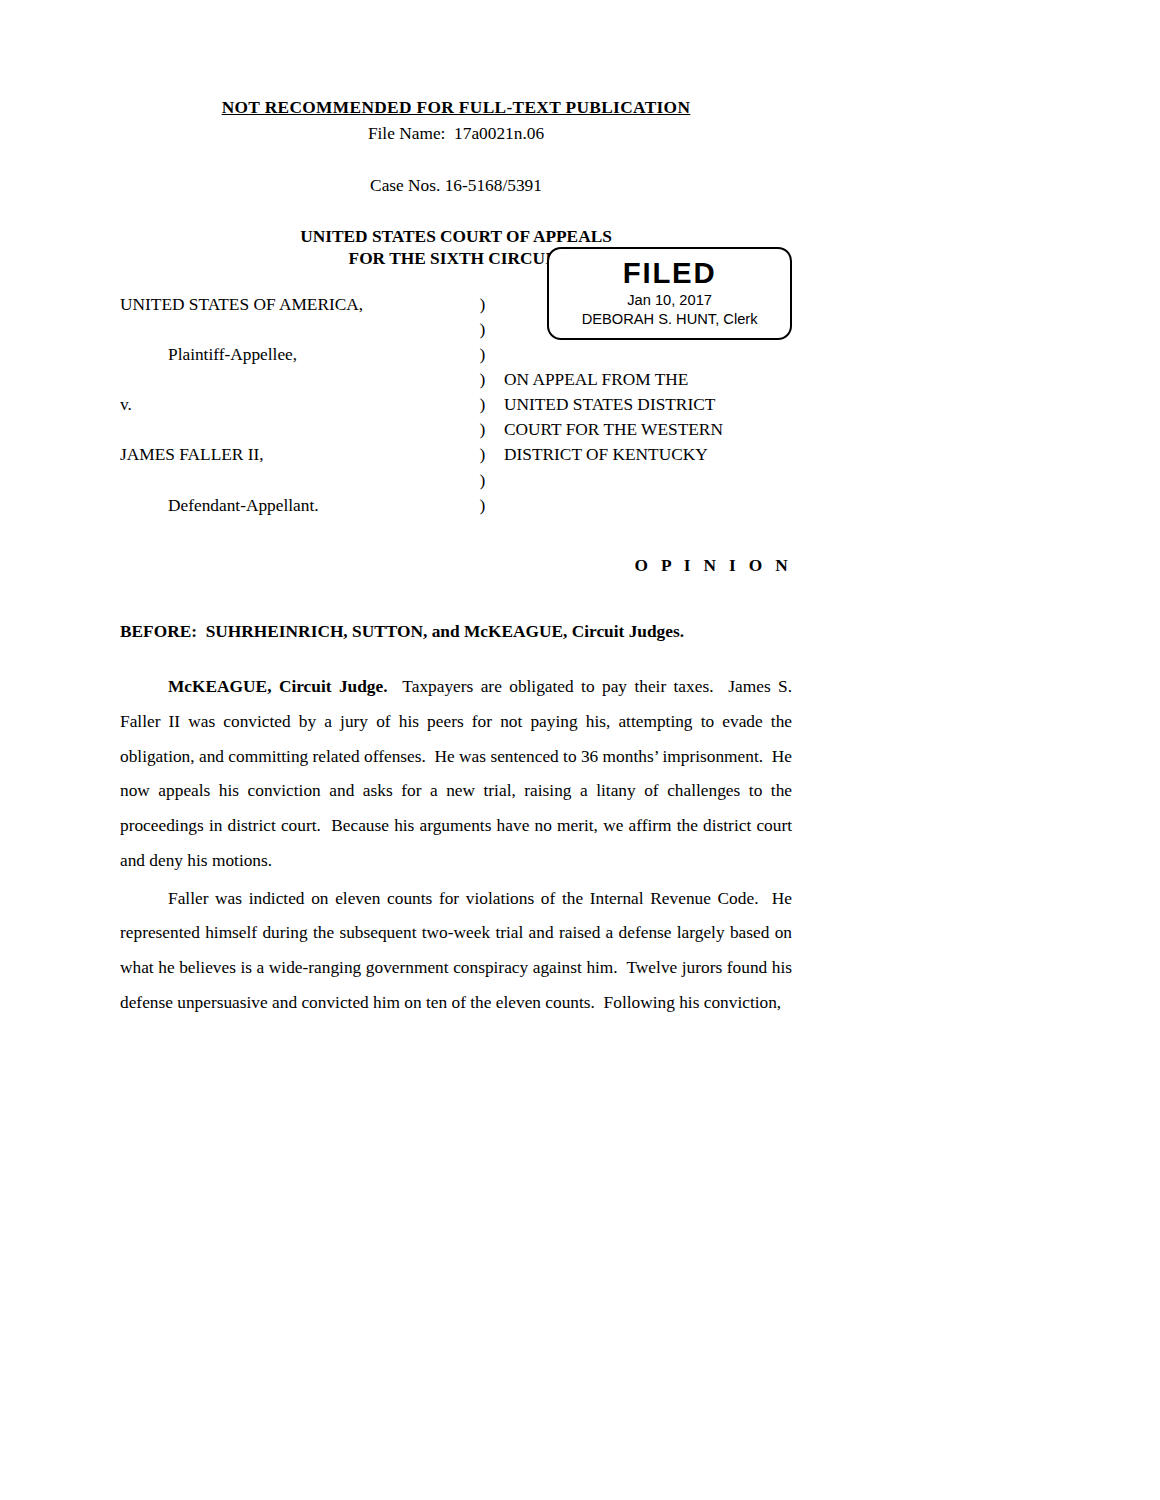NOT RECOMMENDED FOR FULL-TEXT PUBLICATION
File Name: 17a0021n.06
Case Nos. 16-5168/5391
UNITED STATES COURT OF APPEALS
FOR THE SIXTH CIRCUIT
FILED Jan 10, 2017 DEBORAH S. HUNT, Clerk
| UNITED STATES OF AMERICA, | ) | |
| | ) | |
| Plaintiff-Appellee, | ) | |
| | ) | ON APPEAL FROM THE |
| v. | ) | UNITED STATES DISTRICT |
| | ) | COURT FOR THE WESTERN |
| JAMES FALLER II, | ) | DISTRICT OF KENTUCKY |
| | ) | |
| Defendant-Appellant. | ) | |
O P I N I O N
BEFORE: SUHRHEINRICH, SUTTON, and McKEAGUE, Circuit Judges.
McKEAGUE, Circuit Judge. Taxpayers are obligated to pay their taxes. James S. Faller II was convicted by a jury of his peers for not paying his, attempting to evade the obligation, and committing related offenses. He was sentenced to 36 months’ imprisonment. He now appeals his conviction and asks for a new trial, raising a litany of challenges to the proceedings in district court. Because his arguments have no merit, we affirm the district court and deny his motions.
Faller was indicted on eleven counts for violations of the Internal Revenue Code. He represented himself during the subsequent two-week trial and raised a defense largely based on what he believes is a wide-ranging government conspiracy against him. Twelve jurors found his defense unpersuasive and convicted him on ten of the eleven counts. Following his conviction,